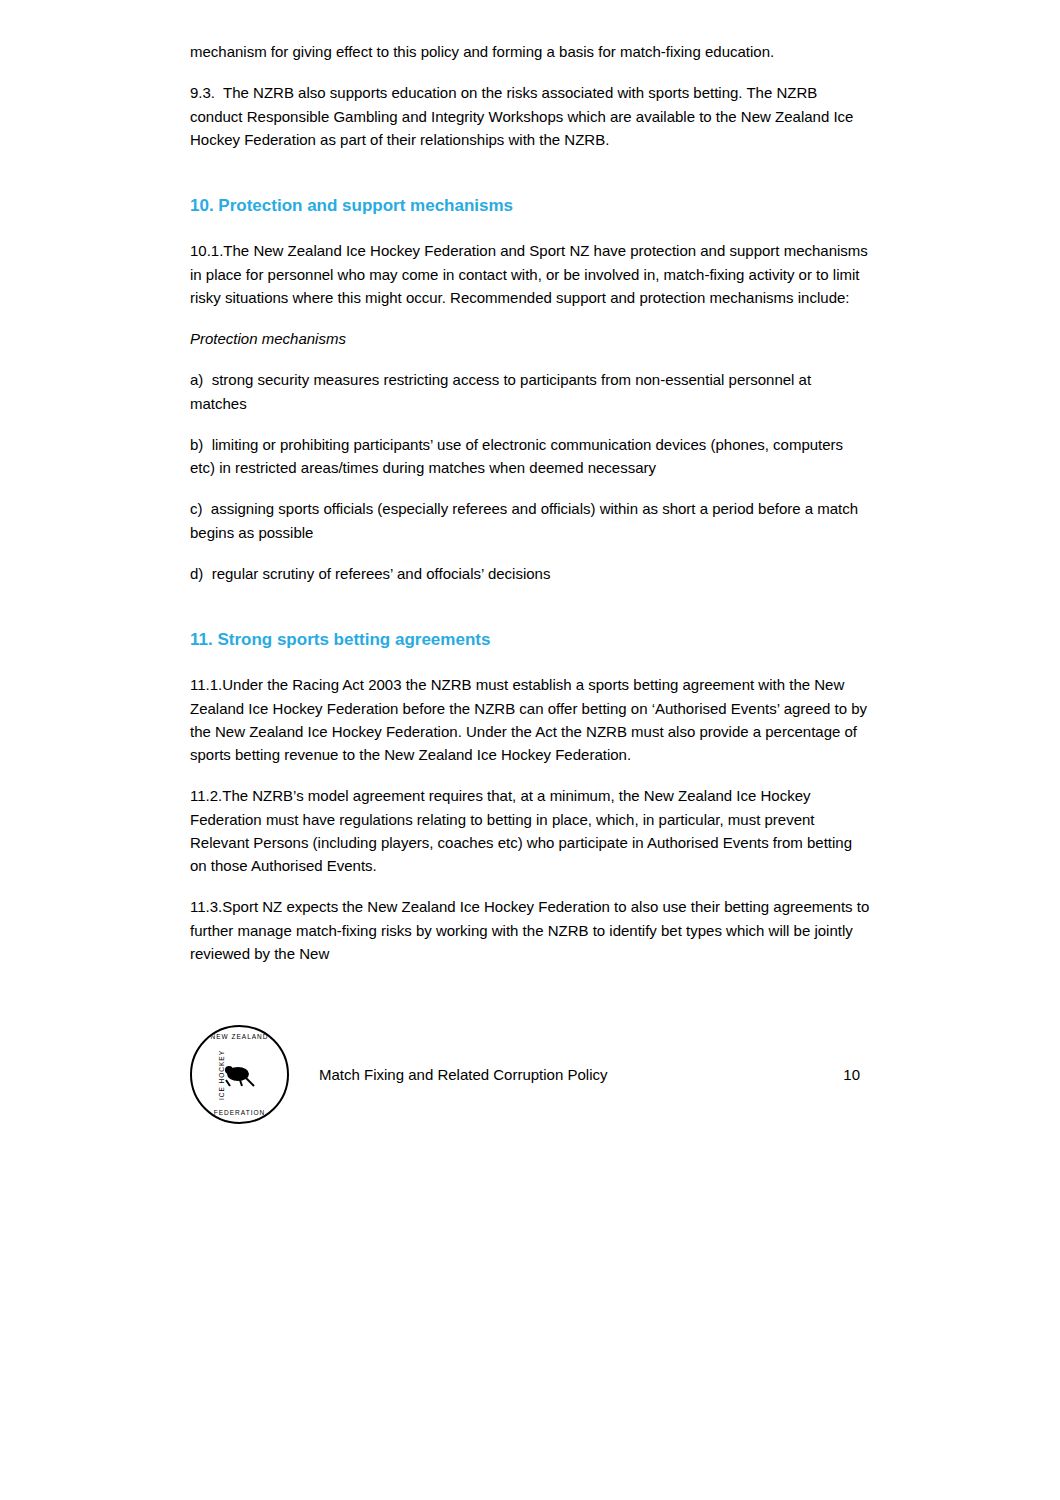mechanism for giving effect to this policy and forming a basis for match-fixing education.
9.3. The NZRB also supports education on the risks associated with sports betting. The NZRB conduct Responsible Gambling and Integrity Workshops which are available to the New Zealand Ice Hockey Federation as part of their relationships with the NZRB.
10. Protection and support mechanisms
10.1.The New Zealand Ice Hockey Federation and Sport NZ have protection and support mechanisms in place for personnel who may come in contact with, or be involved in, match-fixing activity or to limit risky situations where this might occur. Recommended support and protection mechanisms include:
Protection mechanisms
a) strong security measures restricting access to participants from non-essential personnel at matches
b) limiting or prohibiting participants’ use of electronic communication devices (phones, computers etc) in restricted areas/times during matches when deemed necessary
c) assigning sports officials (especially referees and officials) within as short a period before a match begins as possible
d) regular scrutiny of referees’ and offocials’ decisions
11. Strong sports betting agreements
11.1.Under the Racing Act 2003 the NZRB must establish a sports betting agreement with the New Zealand Ice Hockey Federation before the NZRB can offer betting on ‘Authorised Events’ agreed to by the New Zealand Ice Hockey Federation. Under the Act the NZRB must also provide a percentage of sports betting revenue to the New Zealand Ice Hockey Federation.
11.2.The NZRB’s model agreement requires that, at a minimum, the New Zealand Ice Hockey Federation must have regulations relating to betting in place, which, in particular, must prevent Relevant Persons (including players, coaches etc) who participate in Authorised Events from betting on those Authorised Events.
11.3.Sport NZ expects the New Zealand Ice Hockey Federation to also use their betting agreements to further manage match-fixing risks by working with the NZRB to identify bet types which will be jointly reviewed by the New
NEW ZEALAND
ICE HOCKEY
FEDERATION
Match Fixing and Related Corruption Policy 10